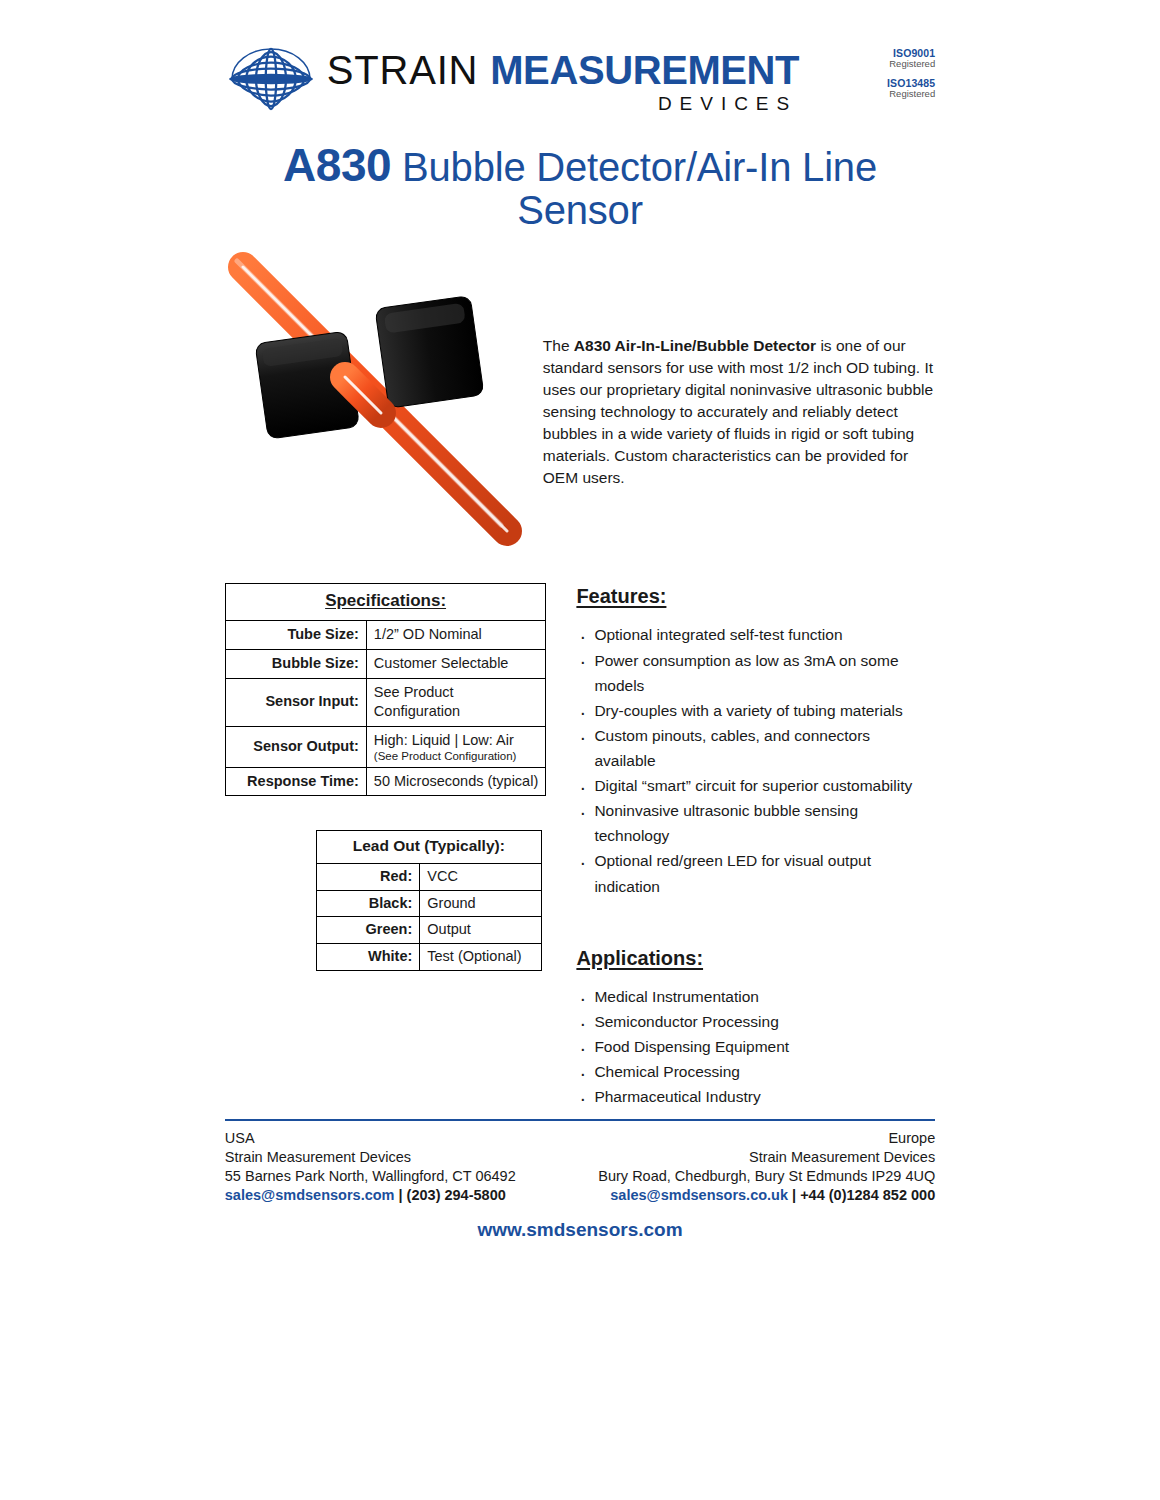Strain Measurement Devices logo mark
STRAIN MEASUREMENT
DEVICES
ISO9001 Registered ISO13485 Registered
A830 Bubble Detector/Air-In Line Sensor
A830 sensor clipped onto orange tubing
The A830 Air-In-Line/Bubble Detector is one of our standard sensors for use with most 1/2 inch OD tubing. It uses our proprietary digital noninvasive ultrasonic bubble sensing technology to accurately and reliably detect bubbles in a wide variety of fluids in rigid or soft tubing materials. Custom characteristics can be provided for OEM users.
Specifications:
| Tube Size: | 1/2” OD Nominal |
| Bubble Size: | Customer Selectable |
| Sensor Input: | See Product Configuration |
| Sensor Output: | High: Liquid / Low: Air (See Product Configuration) |
| Response Time: | 50 Microseconds (typical) |
Lead Out (Typically):
| Red: | VCC |
| Black: | Ground |
| Green: | Output |
| White: | Test (Optional) |
Features:
Optional integrated self-test function
Power consumption as low as 3mA on some models
Dry-couples with a variety of tubing materials
Custom pinouts, cables, and connectors available
Digital “smart” circuit for superior customability
Noninvasive ultrasonic bubble sensing technology
Optional red/green LED for visual output indication
Applications:
Medical Instrumentation
Semiconductor Processing
Food Dispensing Equipment
Chemical Processing
Pharmaceutical Industry
USA
Strain Measurement Devices
55 Barnes Park North, Wallingford, CT 06492
sales@smdsensors.com | (203) 294-5800
Europe
Strain Measurement Devices
Bury Road, Chedburgh, Bury St Edmunds IP29 4UQ
sales@smdsensors.co.uk | +44 (0)1284 852 000
www.smdsensors.com